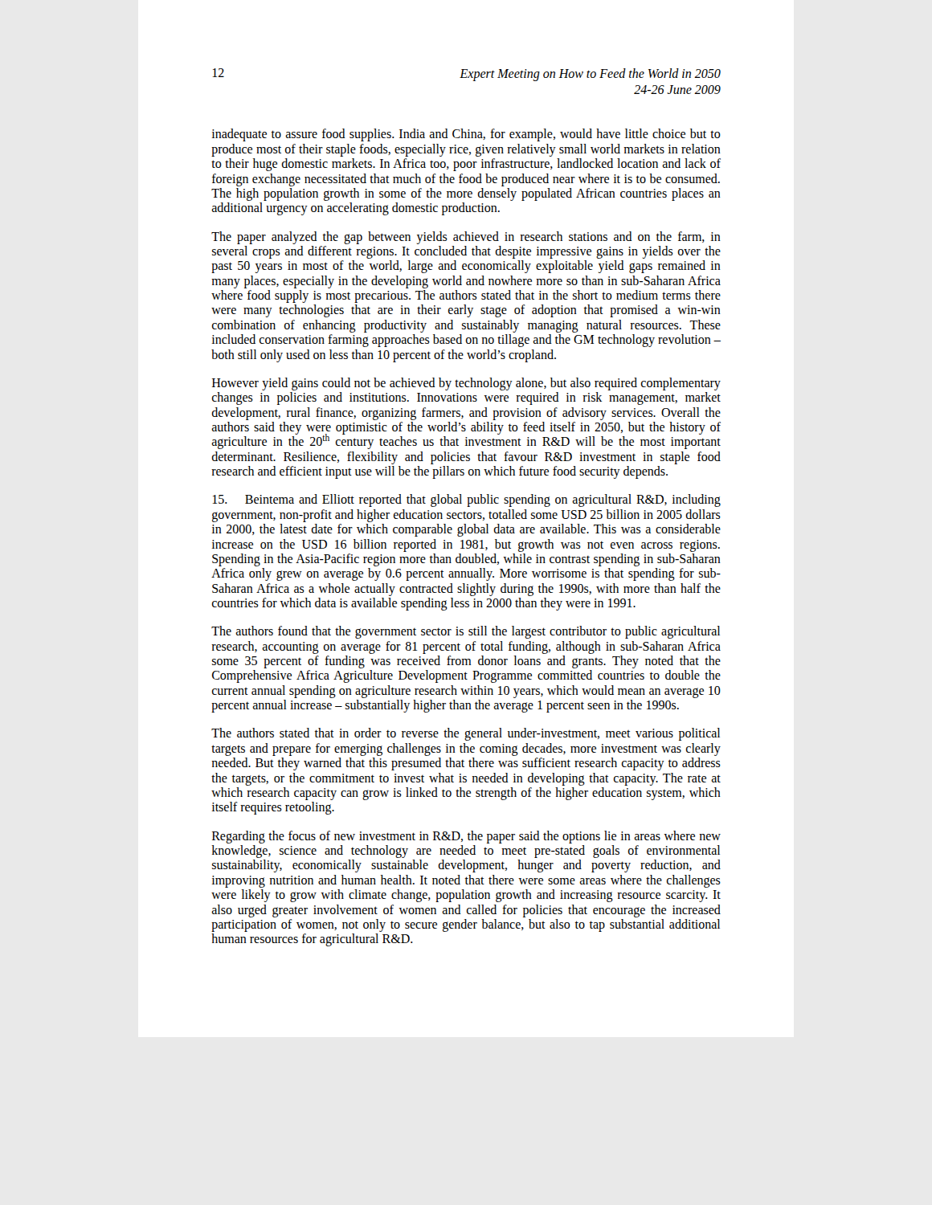12
Expert Meeting on How to Feed the World in 2050
24-26 June 2009
inadequate to assure food supplies. India and China, for example, would have little choice but to produce most of their staple foods, especially rice, given relatively small world markets in relation to their huge domestic markets. In Africa too, poor infrastructure, landlocked location and lack of foreign exchange necessitated that much of the food be produced near where it is to be consumed. The high population growth in some of the more densely populated African countries places an additional urgency on accelerating domestic production.
The paper analyzed the gap between yields achieved in research stations and on the farm, in several crops and different regions. It concluded that despite impressive gains in yields over the past 50 years in most of the world, large and economically exploitable yield gaps remained in many places, especially in the developing world and nowhere more so than in sub-Saharan Africa where food supply is most precarious. The authors stated that in the short to medium terms there were many technologies that are in their early stage of adoption that promised a win-win combination of enhancing productivity and sustainably managing natural resources. These included conservation farming approaches based on no tillage and the GM technology revolution – both still only used on less than 10 percent of the world’s cropland.
However yield gains could not be achieved by technology alone, but also required complementary changes in policies and institutions. Innovations were required in risk management, market development, rural finance, organizing farmers, and provision of advisory services. Overall the authors said they were optimistic of the world’s ability to feed itself in 2050, but the history of agriculture in the 20th century teaches us that investment in R&D will be the most important determinant. Resilience, flexibility and policies that favour R&D investment in staple food research and efficient input use will be the pillars on which future food security depends.
15. Beintema and Elliott reported that global public spending on agricultural R&D, including government, non-profit and higher education sectors, totalled some USD 25 billion in 2005 dollars in 2000, the latest date for which comparable global data are available. This was a considerable increase on the USD 16 billion reported in 1981, but growth was not even across regions. Spending in the Asia-Pacific region more than doubled, while in contrast spending in sub-Saharan Africa only grew on average by 0.6 percent annually. More worrisome is that spending for sub-Saharan Africa as a whole actually contracted slightly during the 1990s, with more than half the countries for which data is available spending less in 2000 than they were in 1991.
The authors found that the government sector is still the largest contributor to public agricultural research, accounting on average for 81 percent of total funding, although in sub-Saharan Africa some 35 percent of funding was received from donor loans and grants. They noted that the Comprehensive Africa Agriculture Development Programme committed countries to double the current annual spending on agriculture research within 10 years, which would mean an average 10 percent annual increase – substantially higher than the average 1 percent seen in the 1990s.
The authors stated that in order to reverse the general under-investment, meet various political targets and prepare for emerging challenges in the coming decades, more investment was clearly needed. But they warned that this presumed that there was sufficient research capacity to address the targets, or the commitment to invest what is needed in developing that capacity. The rate at which research capacity can grow is linked to the strength of the higher education system, which itself requires retooling.
Regarding the focus of new investment in R&D, the paper said the options lie in areas where new knowledge, science and technology are needed to meet pre-stated goals of environmental sustainability, economically sustainable development, hunger and poverty reduction, and improving nutrition and human health. It noted that there were some areas where the challenges were likely to grow with climate change, population growth and increasing resource scarcity. It also urged greater involvement of women and called for policies that encourage the increased participation of women, not only to secure gender balance, but also to tap substantial additional human resources for agricultural R&D.